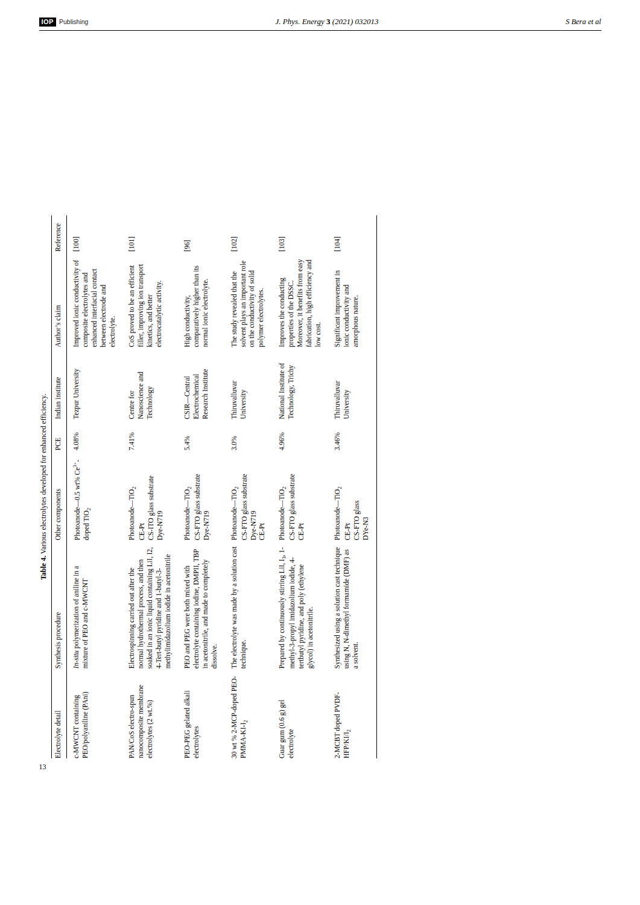IOP Publishing J. Phys. Energy 3 (2021) 032013 S Bera et al
Table 4. Various electrolytes developed for enhanced efficiency.
| Electrolyte detail | Synthesis procedure | Other components | PCE | Indian institute | Author’s claim | Reference |
| --- | --- | --- | --- | --- | --- | --- |
| c-MWCNT containing PEO/polyaniline (PAni) | In-situ polymerization of aniline in a mixture of PEO and c-MWCNT | Photoanode—0.5 wt% Ce 3+ -doped TiO 2 | 4.08% | Tezpur University | Improved ionic conductivity of composite electrolytes and enhanced interfacial contact between electrode and electrolyte. | [100] |
| PAN/CoS electro-spun nanocomposite membrane electrolytes (2 wt.%) | Electrospinning carried out after the normal hydrothermal process, and then soaked in an ionic liquid containing LiI, I2, 4-Tert-butyl pyridine and 1-butyl-3-methylimidazolium iodide in acetonitrile | Photoanode—TiO 2 CE-Pt CS-ITO glass substrate Dye-N719 | 7.41% | Centre for Nanoscience and Technology | CoS proved to be an efficient filler, improving ion transport kinetics, and better electrocatalytic activity. | [101] |
| PEO-PEG gelated alkali electrolytes | PEO and PEG were both mixed with electrolyte containing iodine, DMPII, TBP in acetonitrile, and made to completely dissolve. | Photoanode—TiO 2 CS-FTO glass substrate Dye-N719 | 5.4% | CSIR—Central Electrochemical Research Institute | High conductivity, comparatively higher than its normal ionic electrolyte. | [96] |
| 30 wt % 2-MCP-doped PEO-PMMA-KI-I 2 | The electrolyte was made by a solution cast technique. | Photoanode—TiO 2 CS-FTO glass substrate Dye-N719 CE-Pt | 3.0% | Thiruvalluvar University | The study revealed that the solvent plays an important role on the conductivity of solid polymer electrolytes. | [102] |
| Guar gum (0.6 g) gel electrolyte | Prepared by continuously stirring LiI, I 3 , 1-methyl-3-propyl imidazolium iodide, 4-tertbutyl pyridine, and poly (ethylene glycol) in acetonitrile. | Photoanode—TiO 2 CS-FTO glass substrate CE-Pt | 4.96% | National Institute of Technology, Trichy | Improves the conducting properties of the DSSC. Moreover, it benefits from easy fabrication, high efficiency and low cost. | [103] |
| 2-MCBT doped PVDF-HFP/KI/I 2 | Synthesized using a solution cast technique using N, N-dimethyl formamide (DMF) as a solvent. | Photoanode—TiO 2 CE-Pt CS-FTO glass DYe-N3 | 3.46% | Thiruvalluvar University | Significant improvement in ionic conductivity and amorphous nature. | [104] |
13